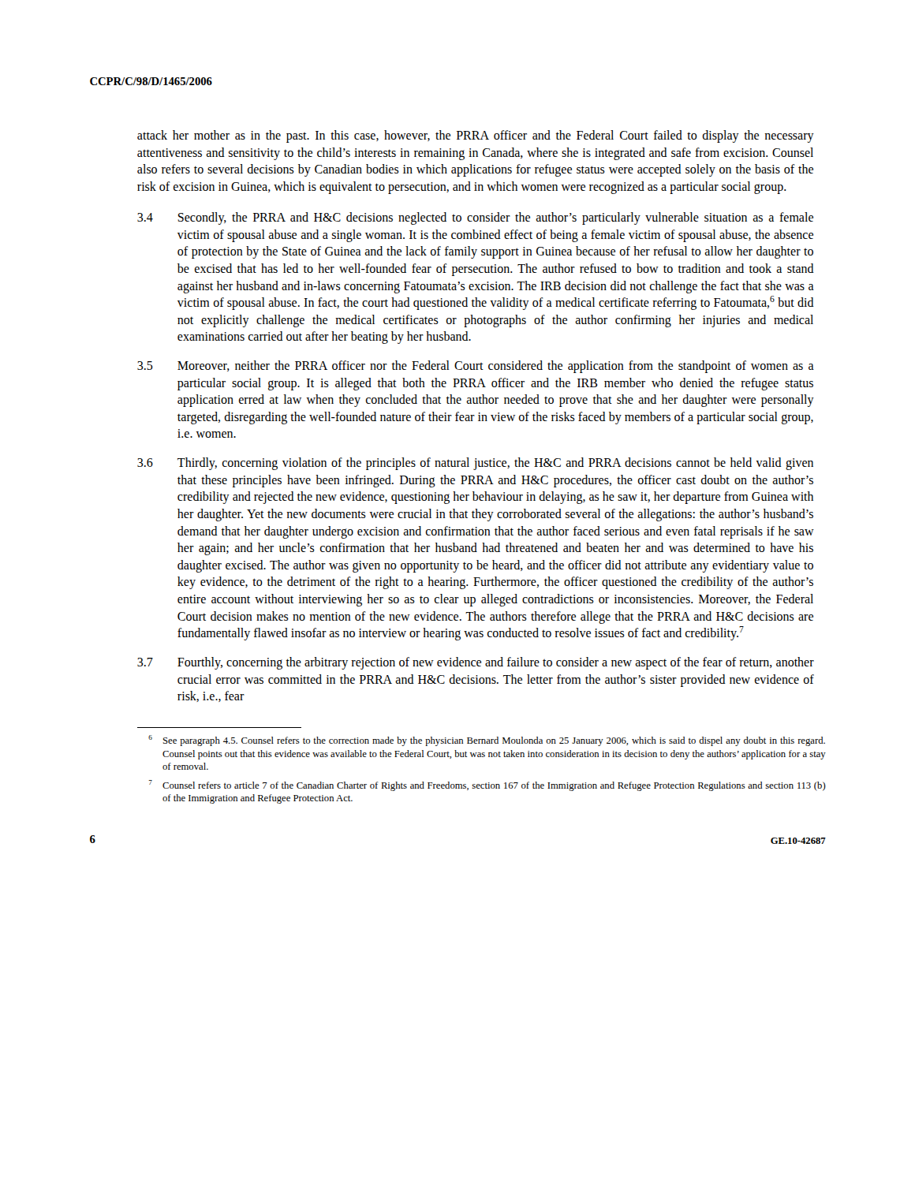CCPR/C/98/D/1465/2006
attack her mother as in the past. In this case, however, the PRRA officer and the Federal Court failed to display the necessary attentiveness and sensitivity to the child’s interests in remaining in Canada, where she is integrated and safe from excision. Counsel also refers to several decisions by Canadian bodies in which applications for refugee status were accepted solely on the basis of the risk of excision in Guinea, which is equivalent to persecution, and in which women were recognized as a particular social group.
3.4
Secondly, the PRRA and H&C decisions neglected to consider the author’s particularly vulnerable situation as a female victim of spousal abuse and a single woman. It is the combined effect of being a female victim of spousal abuse, the absence of protection by the State of Guinea and the lack of family support in Guinea because of her refusal to allow her daughter to be excised that has led to her well-founded fear of persecution. The author refused to bow to tradition and took a stand against her husband and in-laws concerning Fatoumata’s excision. The IRB decision did not challenge the fact that she was a victim of spousal abuse. In fact, the court had questioned the validity of a medical certificate referring to Fatoumata,6 but did not explicitly challenge the medical certificates or photographs of the author confirming her injuries and medical examinations carried out after her beating by her husband.
3.5
Moreover, neither the PRRA officer nor the Federal Court considered the application from the standpoint of women as a particular social group. It is alleged that both the PRRA officer and the IRB member who denied the refugee status application erred at law when they concluded that the author needed to prove that she and her daughter were personally targeted, disregarding the well-founded nature of their fear in view of the risks faced by members of a particular social group, i.e. women.
3.6
Thirdly, concerning violation of the principles of natural justice, the H&C and PRRA decisions cannot be held valid given that these principles have been infringed. During the PRRA and H&C procedures, the officer cast doubt on the author’s credibility and rejected the new evidence, questioning her behaviour in delaying, as he saw it, her departure from Guinea with her daughter. Yet the new documents were crucial in that they corroborated several of the allegations: the author’s husband’s demand that her daughter undergo excision and confirmation that the author faced serious and even fatal reprisals if he saw her again; and her uncle’s confirmation that her husband had threatened and beaten her and was determined to have his daughter excised. The author was given no opportunity to be heard, and the officer did not attribute any evidentiary value to key evidence, to the detriment of the right to a hearing. Furthermore, the officer questioned the credibility of the author’s entire account without interviewing her so as to clear up alleged contradictions or inconsistencies. Moreover, the Federal Court decision makes no mention of the new evidence. The authors therefore allege that the PRRA and H&C decisions are fundamentally flawed insofar as no interview or hearing was conducted to resolve issues of fact and credibility.7
3.7
Fourthly, concerning the arbitrary rejection of new evidence and failure to consider a new aspect of the fear of return, another crucial error was committed in the PRRA and H&C decisions. The letter from the author’s sister provided new evidence of risk, i.e., fear
6
See paragraph 4.5. Counsel refers to the correction made by the physician Bernard Moulonda on 25 January 2006, which is said to dispel any doubt in this regard. Counsel points out that this evidence was available to the Federal Court, but was not taken into consideration in its decision to deny the authors’ application for a stay of removal.
7
Counsel refers to article 7 of the Canadian Charter of Rights and Freedoms, section 167 of the Immigration and Refugee Protection Regulations and section 113 (b) of the Immigration and Refugee Protection Act.
6
GE.10-42687